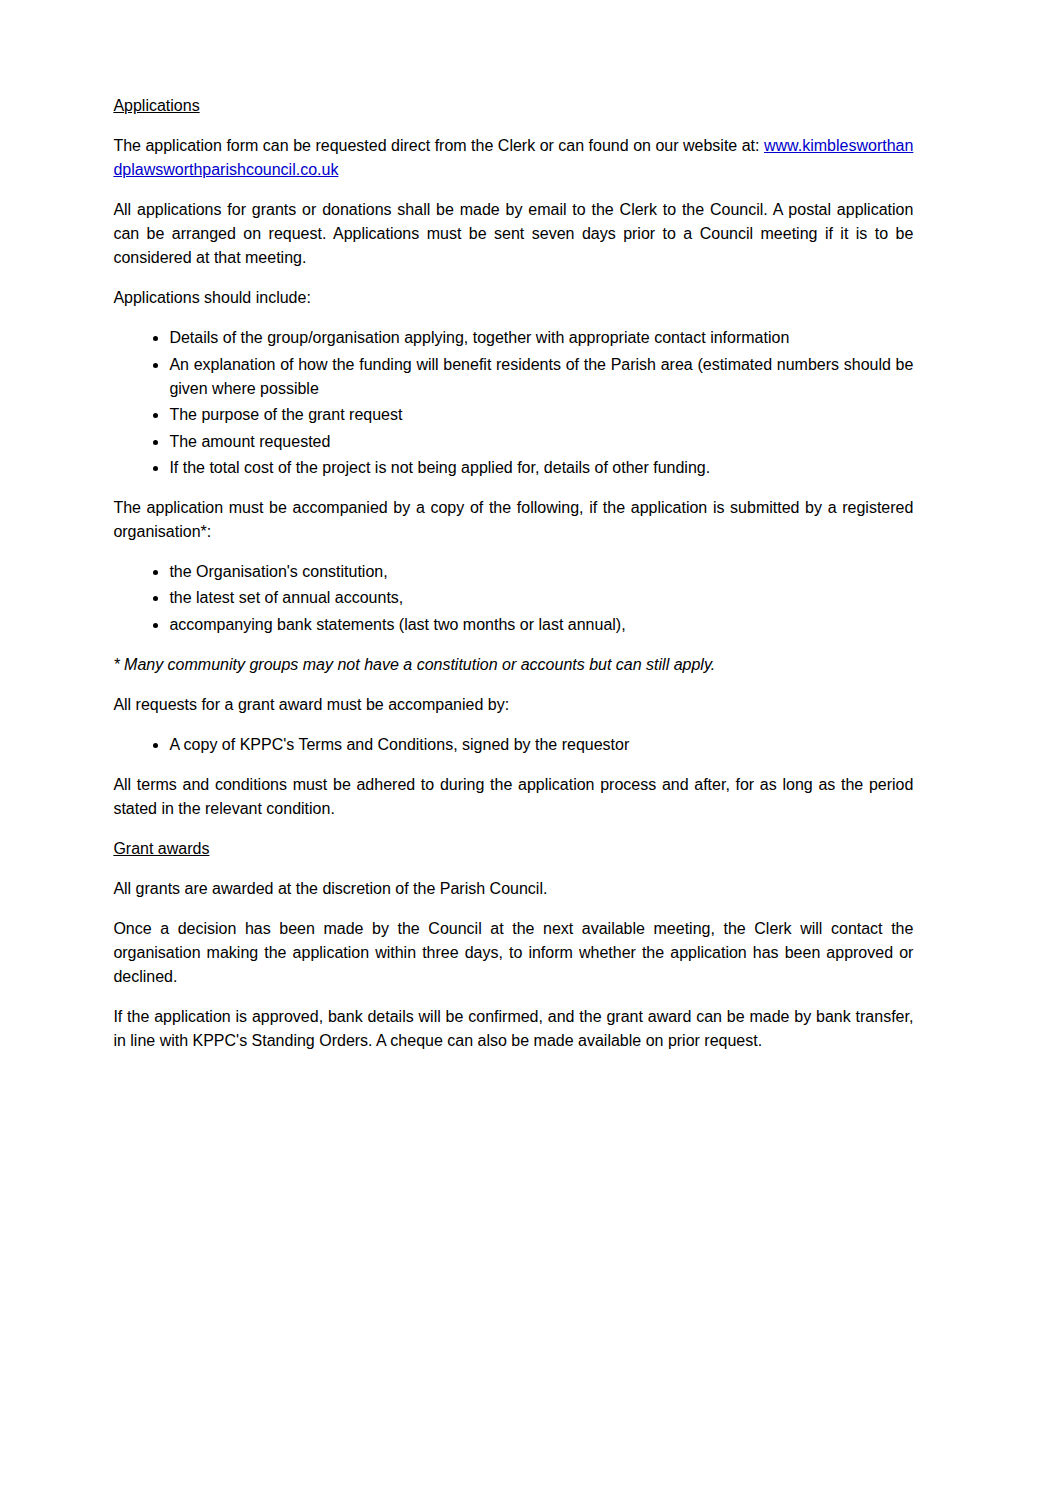Applications
The application form can be requested direct from the Clerk or can found on our website at: www.kimblesworthandplawsworthparishcouncil.co.uk
All applications for grants or donations shall be made by email to the Clerk to the Council. A postal application can be arranged on request. Applications must be sent seven days prior to a Council meeting if it is to be considered at that meeting.
Applications should include:
Details of the group/organisation applying, together with appropriate contact information
An explanation of how the funding will benefit residents of the Parish area (estimated numbers should be given where possible
The purpose of the grant request
The amount requested
If the total cost of the project is not being applied for, details of other funding.
The application must be accompanied by a copy of the following, if the application is submitted by a registered organisation*:
the Organisation's constitution,
the latest set of annual accounts,
accompanying bank statements (last two months or last annual),
* Many community groups may not have a constitution or accounts but can still apply.
All requests for a grant award must be accompanied by:
A copy of KPPC's Terms and Conditions, signed by the requestor
All terms and conditions must be adhered to during the application process and after, for as long as the period stated in the relevant condition.
Grant awards
All grants are awarded at the discretion of the Parish Council.
Once a decision has been made by the Council at the next available meeting, the Clerk will contact the organisation making the application within three days, to inform whether the application has been approved or declined.
If the application is approved, bank details will be confirmed, and the grant award can be made by bank transfer, in line with KPPC's Standing Orders. A cheque can also be made available on prior request.